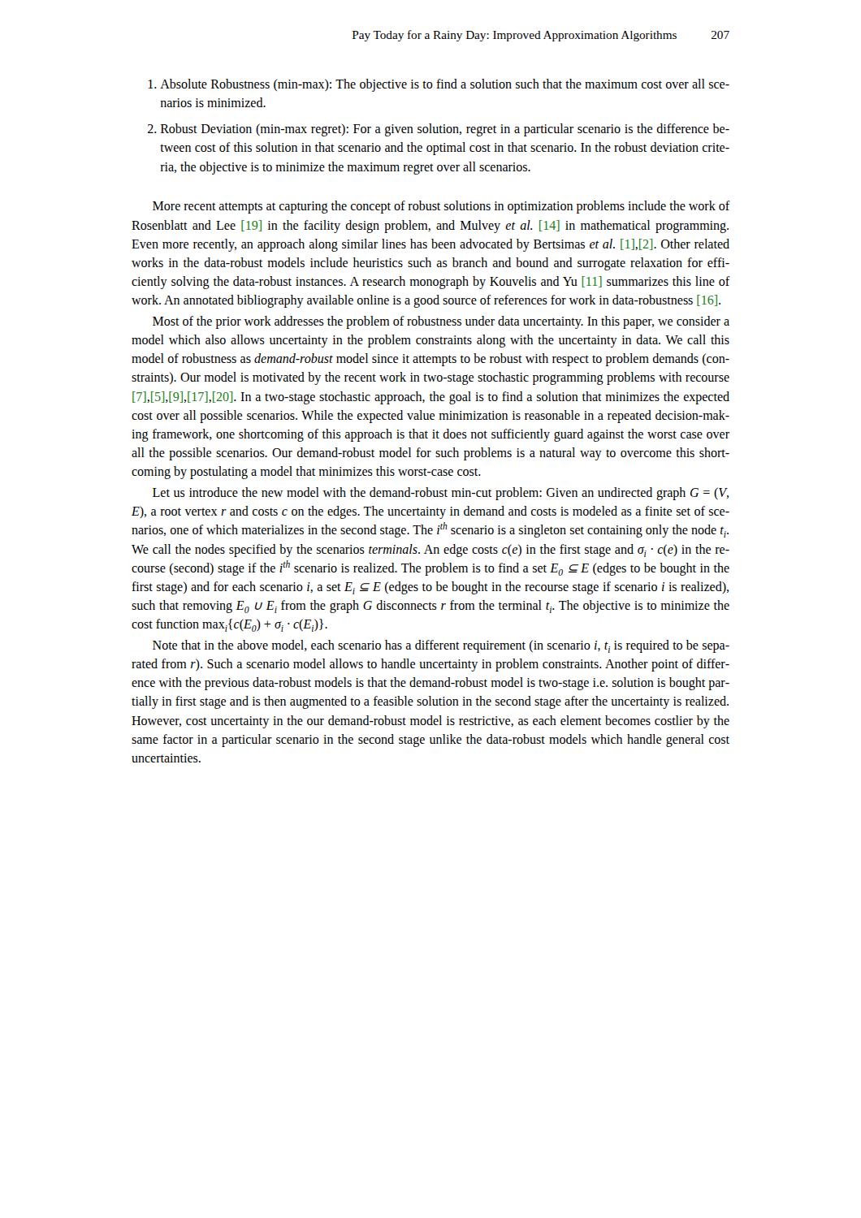Pay Today for a Rainy Day: Improved Approximation Algorithms 207
Absolute Robustness (min-max): The objective is to find a solution such that the maximum cost over all scenarios is minimized.
Robust Deviation (min-max regret): For a given solution, regret in a particular scenario is the difference between cost of this solution in that scenario and the optimal cost in that scenario. In the robust deviation criteria, the objective is to minimize the maximum regret over all scenarios.
More recent attempts at capturing the concept of robust solutions in optimization problems include the work of Rosenblatt and Lee [19] in the facility design problem, and Mulvey et al. [14] in mathematical programming. Even more recently, an approach along similar lines has been advocated by Bertsimas et al. [1],[2]. Other related works in the data-robust models include heuristics such as branch and bound and surrogate relaxation for efficiently solving the data-robust instances. A research monograph by Kouvelis and Yu [11] summarizes this line of work. An annotated bibliography available online is a good source of references for work in data-robustness [16].
Most of the prior work addresses the problem of robustness under data uncertainty. In this paper, we consider a model which also allows uncertainty in the problem constraints along with the uncertainty in data. We call this model of robustness as demand-robust model since it attempts to be robust with respect to problem demands (constraints). Our model is motivated by the recent work in two-stage stochastic programming problems with recourse [7],[5],[9],[17],[20]. In a two-stage stochastic approach, the goal is to find a solution that minimizes the expected cost over all possible scenarios. While the expected value minimization is reasonable in a repeated decision-making framework, one shortcoming of this approach is that it does not sufficiently guard against the worst case over all the possible scenarios. Our demand-robust model for such problems is a natural way to overcome this shortcoming by postulating a model that minimizes this worst-case cost.
Let us introduce the new model with the demand-robust min-cut problem: Given an undirected graph G = (V, E), a root vertex r and costs c on the edges. The uncertainty in demand and costs is modeled as a finite set of scenarios, one of which materializes in the second stage. The ith scenario is a singleton set containing only the node ti. We call the nodes specified by the scenarios terminals. An edge costs c(e) in the first stage and σi · c(e) in the recourse (second) stage if the ith scenario is realized. The problem is to find a set E0 ⊆ E (edges to be bought in the first stage) and for each scenario i, a set Ei ⊆ E (edges to be bought in the recourse stage if scenario i is realized), such that removing E0 ∪ Ei from the graph G disconnects r from the terminal ti. The objective is to minimize the cost function maxi{c(E0) + σi · c(Ei)}.
Note that in the above model, each scenario has a different requirement (in scenario i, ti is required to be separated from r). Such a scenario model allows to handle uncertainty in problem constraints. Another point of difference with the previous data-robust models is that the demand-robust model is two-stage i.e. solution is bought partially in first stage and is then augmented to a feasible solution in the second stage after the uncertainty is realized. However, cost uncertainty in the our demand-robust model is restrictive, as each element becomes costlier by the same factor in a particular scenario in the second stage unlike the data-robust models which handle general cost uncertainties.